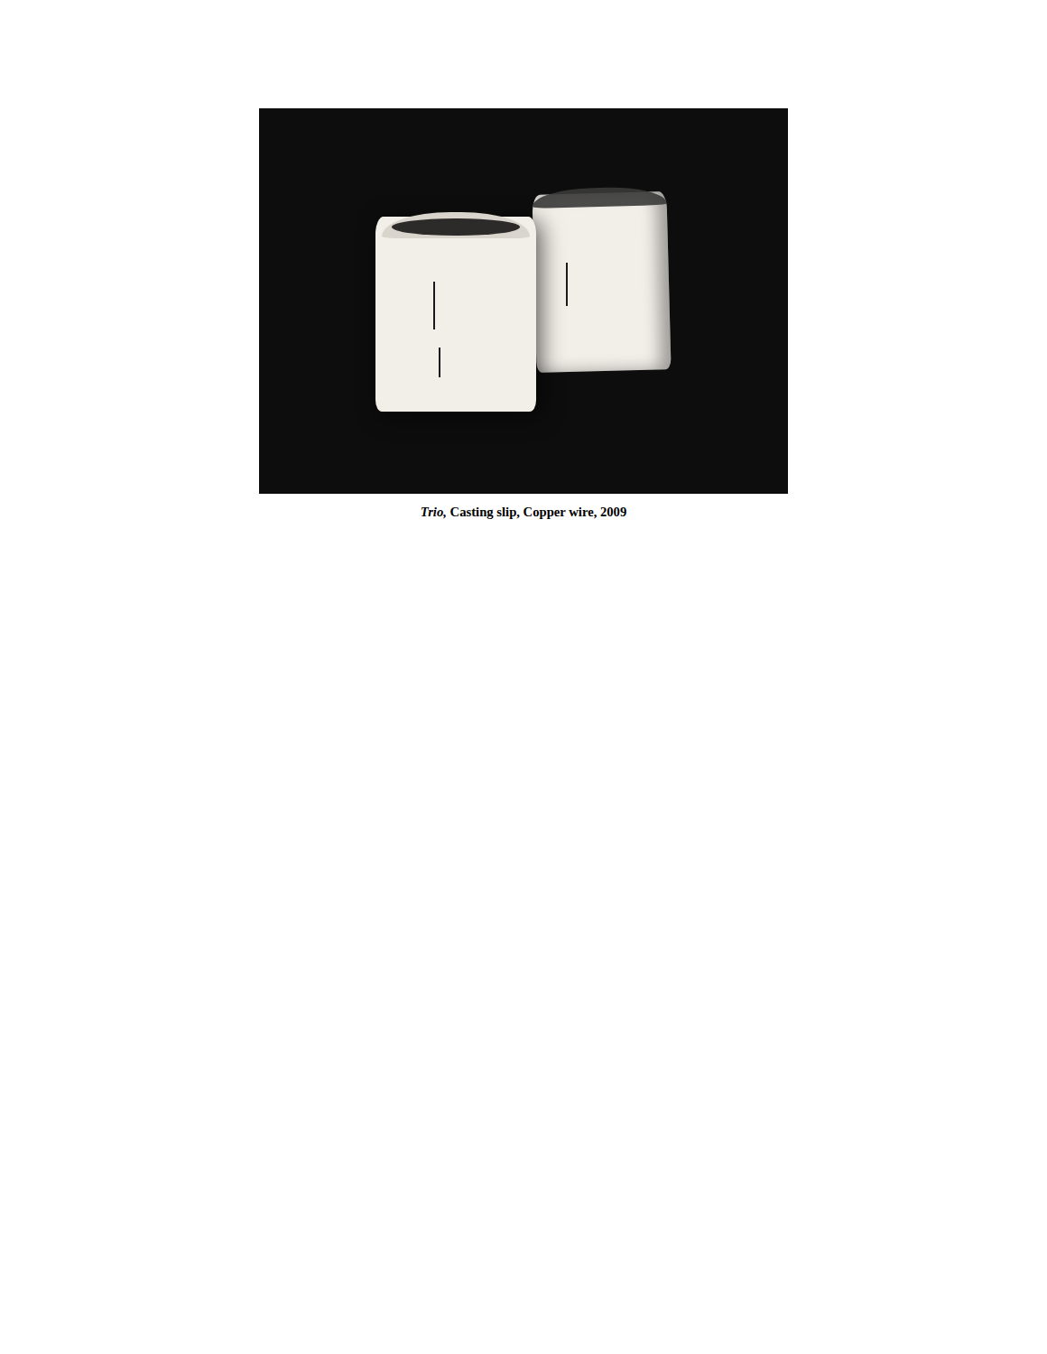Trio, Casting slip, Copper wire, 2009